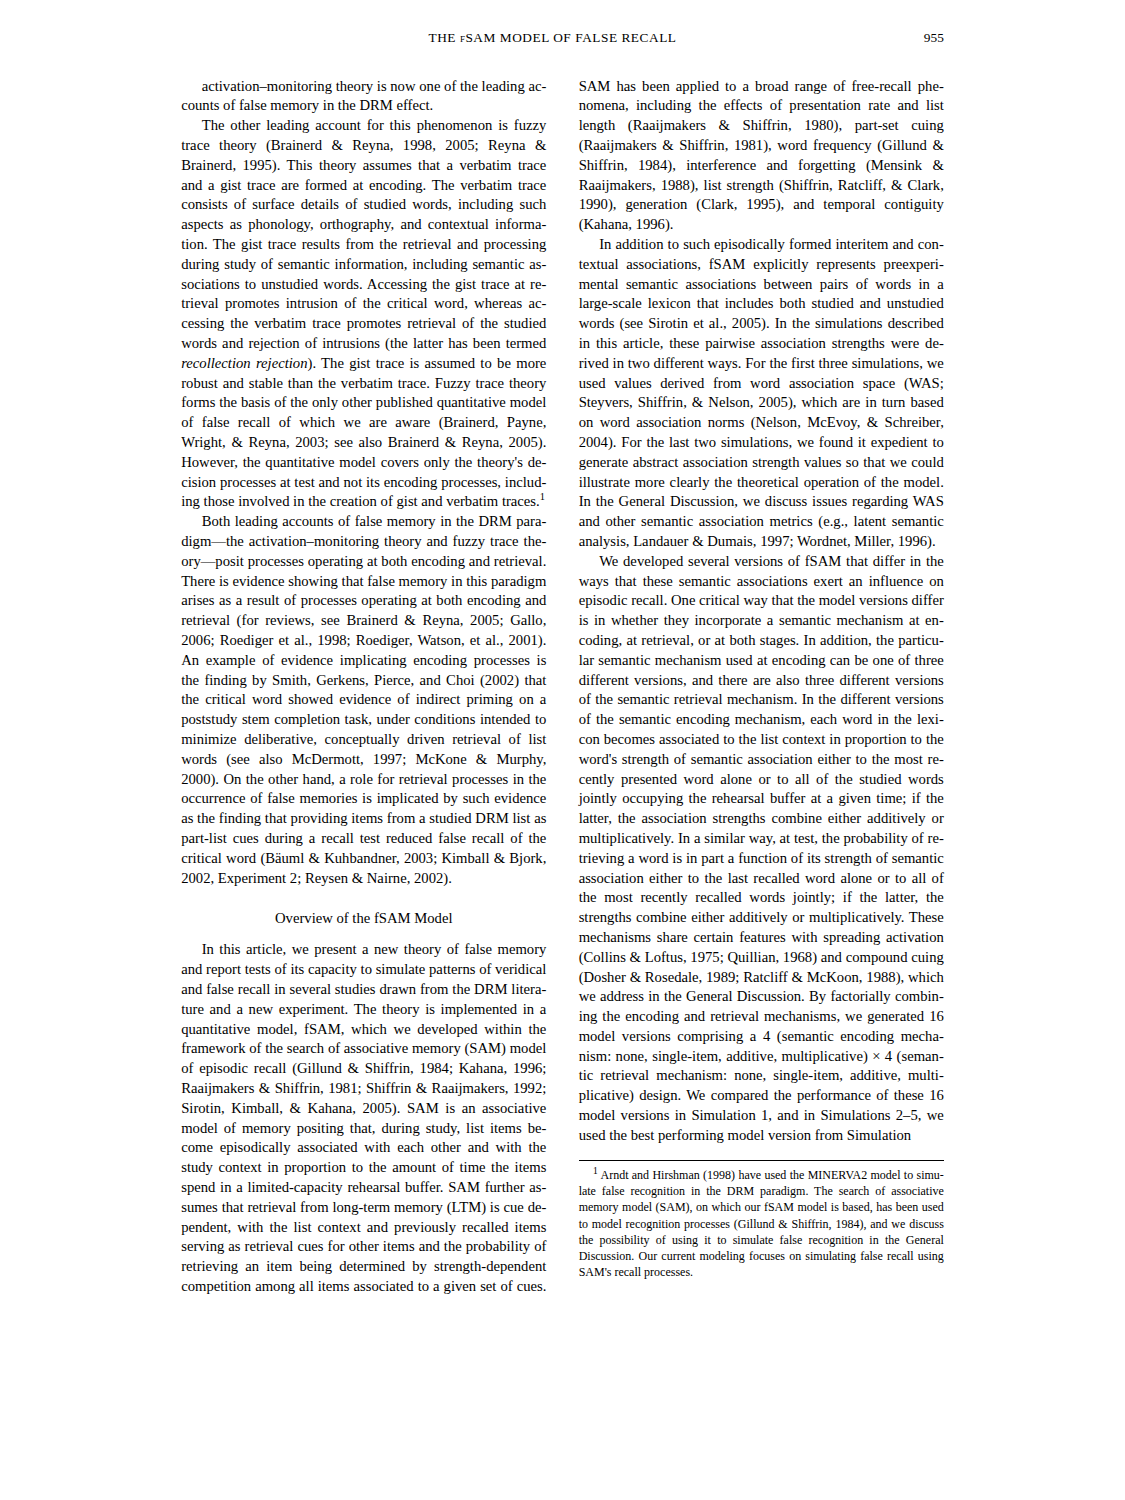THE fSAM MODEL OF FALSE RECALL 955
activation–monitoring theory is now one of the leading accounts of false memory in the DRM effect.
The other leading account for this phenomenon is fuzzy trace theory (Brainerd & Reyna, 1998, 2005; Reyna & Brainerd, 1995). This theory assumes that a verbatim trace and a gist trace are formed at encoding. The verbatim trace consists of surface details of studied words, including such aspects as phonology, orthography, and contextual information. The gist trace results from the retrieval and processing during study of semantic information, including semantic associations to unstudied words. Accessing the gist trace at retrieval promotes intrusion of the critical word, whereas accessing the verbatim trace promotes retrieval of the studied words and rejection of intrusions (the latter has been termed recollection rejection). The gist trace is assumed to be more robust and stable than the verbatim trace. Fuzzy trace theory forms the basis of the only other published quantitative model of false recall of which we are aware (Brainerd, Payne, Wright, & Reyna, 2003; see also Brainerd & Reyna, 2005). However, the quantitative model covers only the theory's decision processes at test and not its encoding processes, including those involved in the creation of gist and verbatim traces.1
Both leading accounts of false memory in the DRM paradigm—the activation–monitoring theory and fuzzy trace theory—posit processes operating at both encoding and retrieval. There is evidence showing that false memory in this paradigm arises as a result of processes operating at both encoding and retrieval (for reviews, see Brainerd & Reyna, 2005; Gallo, 2006; Roediger et al., 1998; Roediger, Watson, et al., 2001). An example of evidence implicating encoding processes is the finding by Smith, Gerkens, Pierce, and Choi (2002) that the critical word showed evidence of indirect priming on a poststudy stem completion task, under conditions intended to minimize deliberative, conceptually driven retrieval of list words (see also McDermott, 1997; McKone & Murphy, 2000). On the other hand, a role for retrieval processes in the occurrence of false memories is implicated by such evidence as the finding that providing items from a studied DRM list as part-list cues during a recall test reduced false recall of the critical word (Bäuml & Kuhbandner, 2003; Kimball & Bjork, 2002, Experiment 2; Reysen & Nairne, 2002).
Overview of the fSAM Model
In this article, we present a new theory of false memory and report tests of its capacity to simulate patterns of veridical and false recall in several studies drawn from the DRM literature and a new experiment. The theory is implemented in a quantitative model, fSAM, which we developed within the framework of the search of associative memory (SAM) model of episodic recall (Gillund & Shiffrin, 1984; Kahana, 1996; Raaijmakers & Shiffrin, 1981; Shiffrin & Raaijmakers, 1992; Sirotin, Kimball, & Kahana, 2005). SAM is an associative model of memory positing that, during study, list items become episodically associated with each other and with the study context in proportion to the amount of time the items spend in a limited-capacity rehearsal buffer. SAM further assumes that retrieval from long-term memory (LTM) is cue dependent, with the list context and previously recalled items serving as retrieval cues for other items and the probability of retrieving an item being determined by strength-dependent competition among all items associated to a given set of cues. SAM has been applied to a broad range of free-recall phenomena, including the effects of presentation rate and list length (Raaijmakers & Shiffrin, 1980), part-set cuing (Raaijmakers & Shiffrin, 1981), word frequency (Gillund & Shiffrin, 1984), interference and forgetting (Mensink & Raaijmakers, 1988), list strength (Shiffrin, Ratcliff, & Clark, 1990), generation (Clark, 1995), and temporal contiguity (Kahana, 1996).
In addition to such episodically formed interitem and contextual associations, fSAM explicitly represents preexperimental semantic associations between pairs of words in a large-scale lexicon that includes both studied and unstudied words (see Sirotin et al., 2005). In the simulations described in this article, these pairwise association strengths were derived in two different ways. For the first three simulations, we used values derived from word association space (WAS; Steyvers, Shiffrin, & Nelson, 2005), which are in turn based on word association norms (Nelson, McEvoy, & Schreiber, 2004). For the last two simulations, we found it expedient to generate abstract association strength values so that we could illustrate more clearly the theoretical operation of the model. In the General Discussion, we discuss issues regarding WAS and other semantic association metrics (e.g., latent semantic analysis, Landauer & Dumais, 1997; Wordnet, Miller, 1996).
We developed several versions of fSAM that differ in the ways that these semantic associations exert an influence on episodic recall. One critical way that the model versions differ is in whether they incorporate a semantic mechanism at encoding, at retrieval, or at both stages. In addition, the particular semantic mechanism used at encoding can be one of three different versions, and there are also three different versions of the semantic retrieval mechanism. In the different versions of the semantic encoding mechanism, each word in the lexicon becomes associated to the list context in proportion to the word's strength of semantic association either to the most recently presented word alone or to all of the studied words jointly occupying the rehearsal buffer at a given time; if the latter, the association strengths combine either additively or multiplicatively. In a similar way, at test, the probability of retrieving a word is in part a function of its strength of semantic association either to the last recalled word alone or to all of the most recently recalled words jointly; if the latter, the strengths combine either additively or multiplicatively. These mechanisms share certain features with spreading activation (Collins & Loftus, 1975; Quillian, 1968) and compound cuing (Dosher & Rosedale, 1989; Ratcliff & McKoon, 1988), which we address in the General Discussion. By factorially combining the encoding and retrieval mechanisms, we generated 16 model versions comprising a 4 (semantic encoding mechanism: none, single-item, additive, multiplicative) × 4 (semantic retrieval mechanism: none, single-item, additive, multiplicative) design. We compared the performance of these 16 model versions in Simulation 1, and in Simulations 2–5, we used the best performing model version from Simulation
1 Arndt and Hirshman (1998) have used the MINERVA2 model to simulate false recognition in the DRM paradigm. The search of associative memory model (SAM), on which our fSAM model is based, has been used to model recognition processes (Gillund & Shiffrin, 1984), and we discuss the possibility of using it to simulate false recognition in the General Discussion. Our current modeling focuses on simulating false recall using SAM's recall processes.